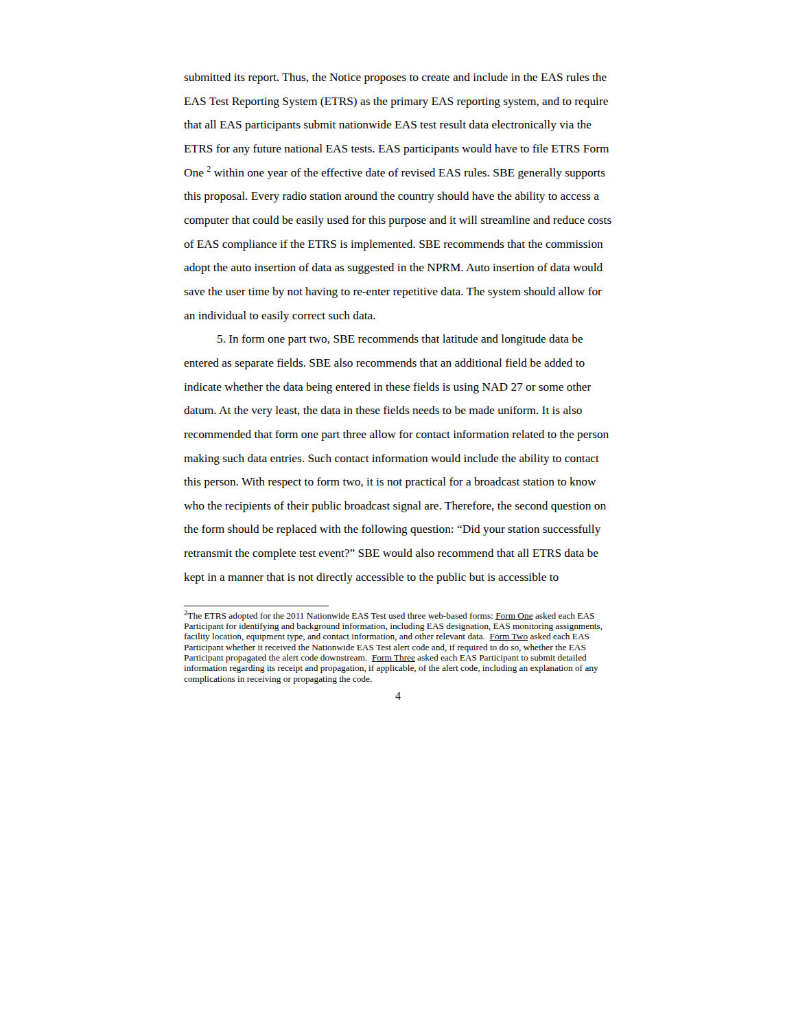submitted its report. Thus, the Notice proposes to create and include in the EAS rules the EAS Test Reporting System (ETRS) as the primary EAS reporting system, and to require that all EAS participants submit nationwide EAS test result data electronically via the ETRS for any future national EAS tests. EAS participants would have to file ETRS Form One 2 within one year of the effective date of revised EAS rules. SBE generally supports this proposal. Every radio station around the country should have the ability to access a computer that could be easily used for this purpose and it will streamline and reduce costs of EAS compliance if the ETRS is implemented. SBE recommends that the commission adopt the auto insertion of data as suggested in the NPRM. Auto insertion of data would save the user time by not having to re-enter repetitive data. The system should allow for an individual to easily correct such data.
5. In form one part two, SBE recommends that latitude and longitude data be entered as separate fields. SBE also recommends that an additional field be added to indicate whether the data being entered in these fields is using NAD 27 or some other datum. At the very least, the data in these fields needs to be made uniform. It is also recommended that form one part three allow for contact information related to the person making such data entries. Such contact information would include the ability to contact this person. With respect to form two, it is not practical for a broadcast station to know who the recipients of their public broadcast signal are. Therefore, the second question on the form should be replaced with the following question: “Did your station successfully retransmit the complete test event?” SBE would also recommend that all ETRS data be kept in a manner that is not directly accessible to the public but is accessible to
2The ETRS adopted for the 2011 Nationwide EAS Test used three web-based forms: Form One asked each EAS Participant for identifying and background information, including EAS designation, EAS monitoring assignments, facility location, equipment type, and contact information, and other relevant data. Form Two asked each EAS Participant whether it received the Nationwide EAS Test alert code and, if required to do so, whether the EAS Participant propagated the alert code downstream. Form Three asked each EAS Participant to submit detailed information regarding its receipt and propagation, if applicable, of the alert code, including an explanation of any complications in receiving or propagating the code.
4